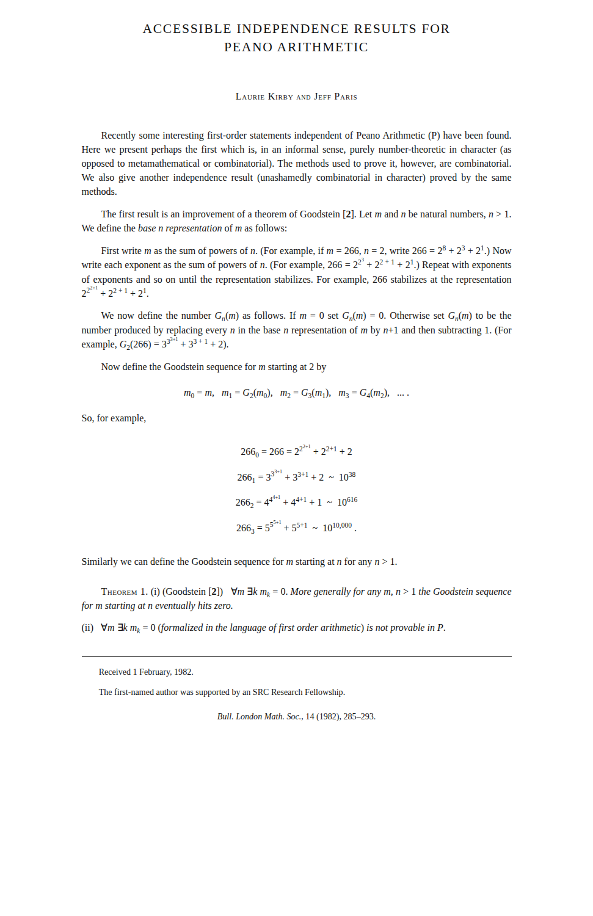Accessible Independence Results for
Peano Arithmetic
Laurie Kirby and Jeff Paris
Recently some interesting first-order statements independent of Peano Arithmetic (P) have been found. Here we present perhaps the first which is, in an informal sense, purely number-theoretic in character (as opposed to metamathematical or combinatorial). The methods used to prove it, however, are combinatorial. We also give another independence result (unashamedly combinatorial in character) proved by the same methods.
The first result is an improvement of a theorem of Goodstein [2]. Let m and n be natural numbers, n > 1. We define the base n representation of m as follows:
First write m as the sum of powers of n. (For example, if m = 266, n = 2, write 266 = 28 + 23 + 21.) Now write each exponent as the sum of powers of n. (For example, 266 = 223 + 22 + 1 + 21.) Repeat with exponents of exponents and so on until the representation stabilizes. For example, 266 stabilizes at the representation 222+1 + 22 + 1 + 21.
We now define the number Gn(m) as follows. If m = 0 set Gn(m) = 0. Otherwise set Gn(m) to be the number produced by replacing every n in the base n representation of m by n+1 and then subtracting 1. (For example, G2(266) = 333+1 + 33 + 1 + 2).
Now define the Goodstein sequence for m starting at 2 by
m0 = m, m1 = G2(m0), m2 = G3(m1), m3 = G4(m2), ... .
So, for example,
2660 = 266 = 222+1 + 22+1 + 2
2661 = 333+1 + 33+1 + 2 ~ 1038
2662 = 444+1 + 44+1 + 1 ~ 10616
2663 = 555+1 + 55+1 ~ 1010,000 .
Similarly we can define the Goodstein sequence for m starting at n for any n > 1.
Theorem 1. (i) (Goodstein [2]) ∀m ∃k mk = 0. More generally for any m, n > 1 the Goodstein sequence for m starting at n eventually hits zero.
(ii) ∀m ∃k mk = 0 (formalized in the language of first order arithmetic) is not provable in P.
Received 1 February, 1982.
The first-named author was supported by an SRC Research Fellowship.
Bull. London Math. Soc., 14 (1982), 285–293.